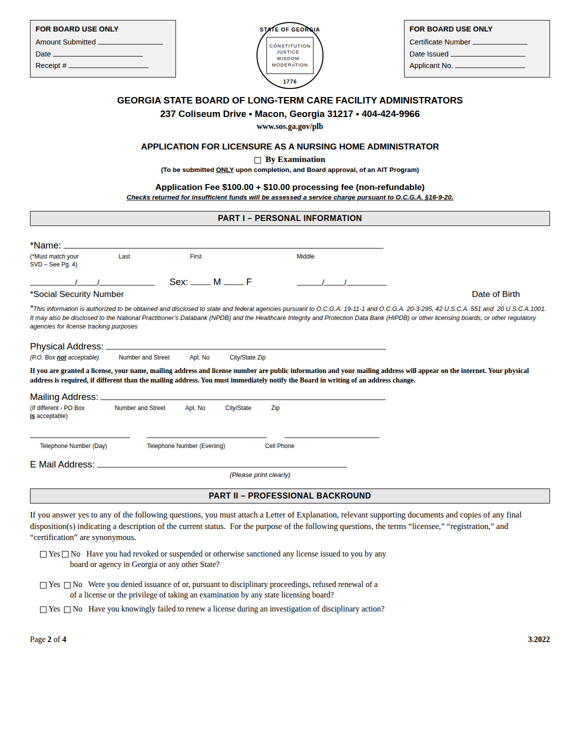FOR BOARD USE ONLY
Amount Submitted
Date
Receipt #
STATE OF GEORGIA
CONSTITUTION
JUSTICE · WISDOM · MODERATION
1776
FOR BOARD USE ONLY
Certificate Number
Date Issued
Applicant No.
GEORGIA STATE BOARD OF LONG-TERM CARE FACILITY ADMINISTRATORS
237 Coliseum Drive • Macon, Georgia 31217 • 404-424-9966
www.sos.ga.gov/plb
APPLICATION FOR LICENSURE AS A NURSING HOME ADMINISTRATOR
By Examination
(To be submitted ONLY upon completion, and Board approval, of an AIT Program)
Application Fee $100.00 + $10.00 processing fee (non-refundable)
Checks returned for insufficient funds will be assessed a service charge pursuant to O.C.G.A. §16-9-20.
PART I – PERSONAL INFORMATION
*Name:
(*Must match your
SVD – See Pg. 4) Last First Middle
/ / Sex: M F / /
*Social Security Number Date of Birth
*This information is authorized to be obtained and disclosed to state and federal agencies pursuant to O.C.G.A. 19-11-1 and O.C.G.A. 20-3-295, 42 U.S.C.A. 551 and 20 U.S.C.A.1001. It may also be disclosed to the National Practitioner’s Databank (NPDB) and the Healthcare Integrity and Protection Data Bank (HIPDB) or other licensing boards, or other regulatory agencies for license tracking purposes
Physical Address:
(P.O. Box not acceptable) Number and Street Apt. No City/State Zip
If you are granted a license, your name, mailing address and license number are public information and your mailing address will appear on the internet. Your physical address is required, if different than the mailing address. You must immediately notify the Board in writing of an address change.
Mailing Address:
(If different - PO Box
is acceptable) Number and Street Apt. No City/State Zip
Telephone Number (Day) Telephone Number (Evening) Cell Phone
E Mail Address:
(Please print clearly)
PART II – PROFESSIONAL BACKROUND
If you answer yes to any of the following questions, you must attach a Letter of Explanation, relevant supporting documents and copies of any final disposition(s) indicating a description of the current status. For the purpose of the following questions, the terms “licensee,” “registration,” and “certification” are synonymous.
Yes No Have you had revoked or suspended or otherwise sanctioned any license issued to you by any board or agency in Georgia or any other State?
Yes No Were you denied issuance of or, pursuant to disciplinary proceedings, refused renewal of a of a license or the privilege of taking an examination by any state licensing board?
Yes No Have you knowingly failed to renew a license during an investigation of disciplinary action?
Page 2 of 4 3.2022